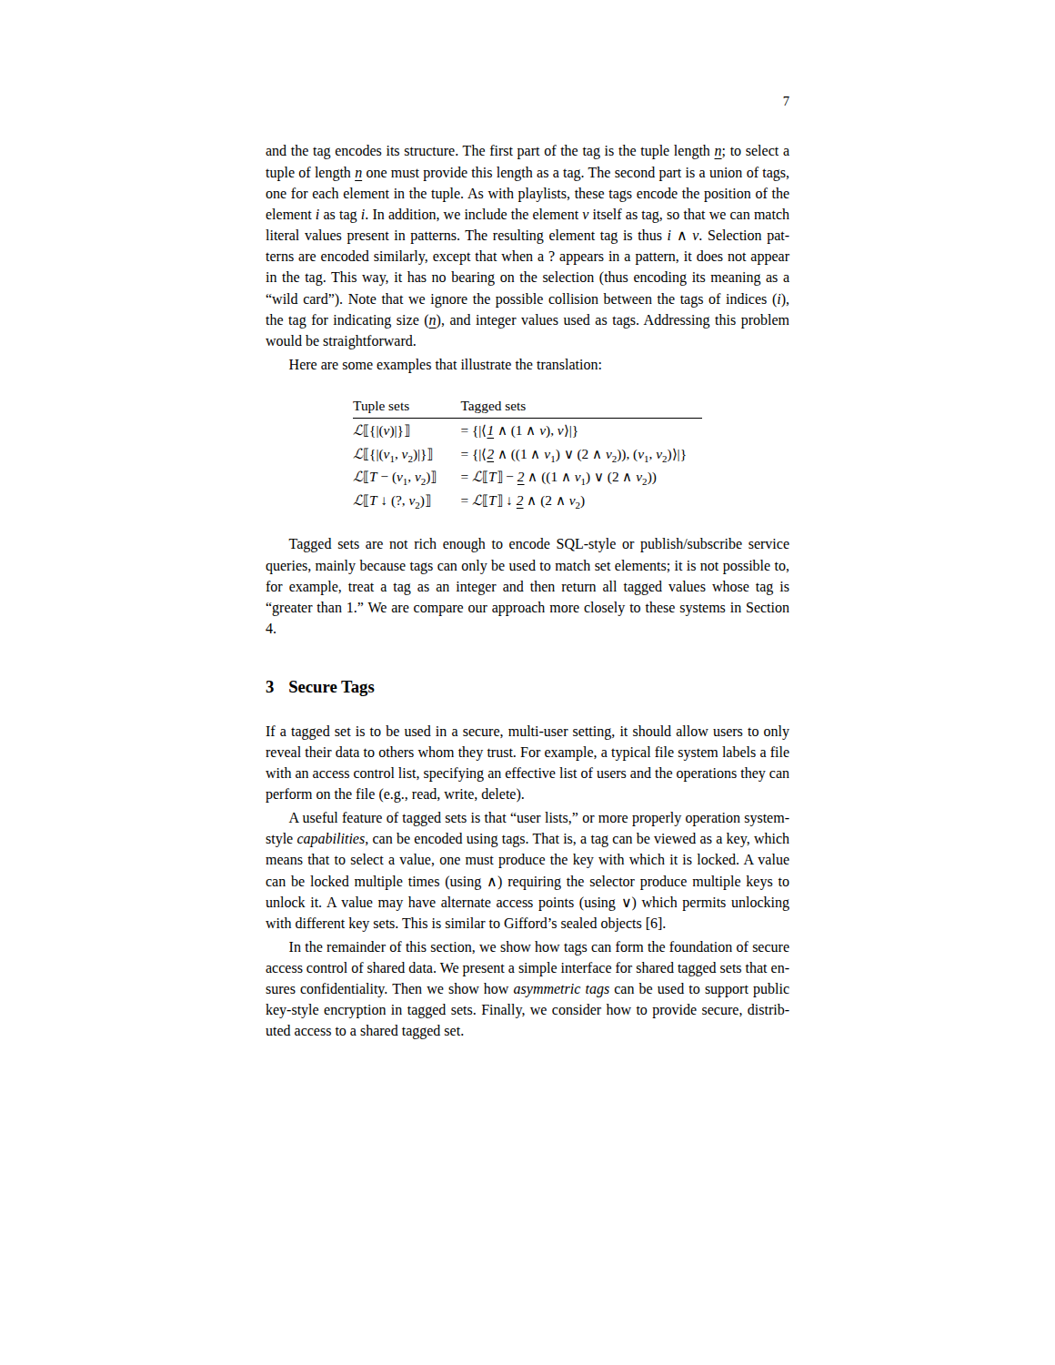7
and the tag encodes its structure. The first part of the tag is the tuple length n; to select a tuple of length n one must provide this length as a tag. The second part is a union of tags, one for each element in the tuple. As with playlists, these tags encode the position of the element i as tag i. In addition, we include the element v itself as tag, so that we can match literal values present in patterns. The resulting element tag is thus i ∧ v. Selection patterns are encoded similarly, except that when a ? appears in a pattern, it does not appear in the tag. This way, it has no bearing on the selection (thus encoding its meaning as a “wild card”). Note that we ignore the possible collision between the tags of indices (i), the tag for indicating size (n), and integer values used as tags. Addressing this problem would be straightforward.
Here are some examples that illustrate the translation:
| Tuple sets | Tagged sets |
| --- | --- |
| ℒ ⟦ {/( v )/} ⟧ | = {/⟨ 1 ∧ (1 ∧ v ), v ⟩/} |
| ℒ ⟦ {/( v 1 , v 2 )/} ⟧ | = {/⟨ 2 ∧ ((1 ∧ v 1 ) ∨ (2 ∧ v 2 )), ( v 1 , v 2 )⟩/} |
| ℒ ⟦ T − ( v 1 , v 2 ) ⟧ | = ℒ ⟦ T ⟧ − 2 ∧ ((1 ∧ v 1 ) ∨ (2 ∧ v 2 )) |
| ℒ ⟦ T ↓ (?, v 2 ) ⟧ | = ℒ ⟦ T ⟧ ↓ 2 ∧ (2 ∧ v 2 ) |
Tagged sets are not rich enough to encode SQL-style or publish/subscribe service queries, mainly because tags can only be used to match set elements; it is not possible to, for example, treat a tag as an integer and then return all tagged values whose tag is “greater than 1.” We are compare our approach more closely to these systems in Section 4.
3 Secure Tags
If a tagged set is to be used in a secure, multi-user setting, it should allow users to only reveal their data to others whom they trust. For example, a typical file system labels a file with an access control list, specifying an effective list of users and the operations they can perform on the file (e.g., read, write, delete).
A useful feature of tagged sets is that “user lists,” or more properly operation system-style capabilities, can be encoded using tags. That is, a tag can be viewed as a key, which means that to select a value, one must produce the key with which it is locked. A value can be locked multiple times (using ∧) requiring the selector produce multiple keys to unlock it. A value may have alternate access points (using ∨) which permits unlocking with different key sets. This is similar to Gifford’s sealed objects [6].
In the remainder of this section, we show how tags can form the foundation of secure access control of shared data. We present a simple interface for shared tagged sets that ensures confidentiality. Then we show how asymmetric tags can be used to support public key-style encryption in tagged sets. Finally, we consider how to provide secure, distributed access to a shared tagged set.